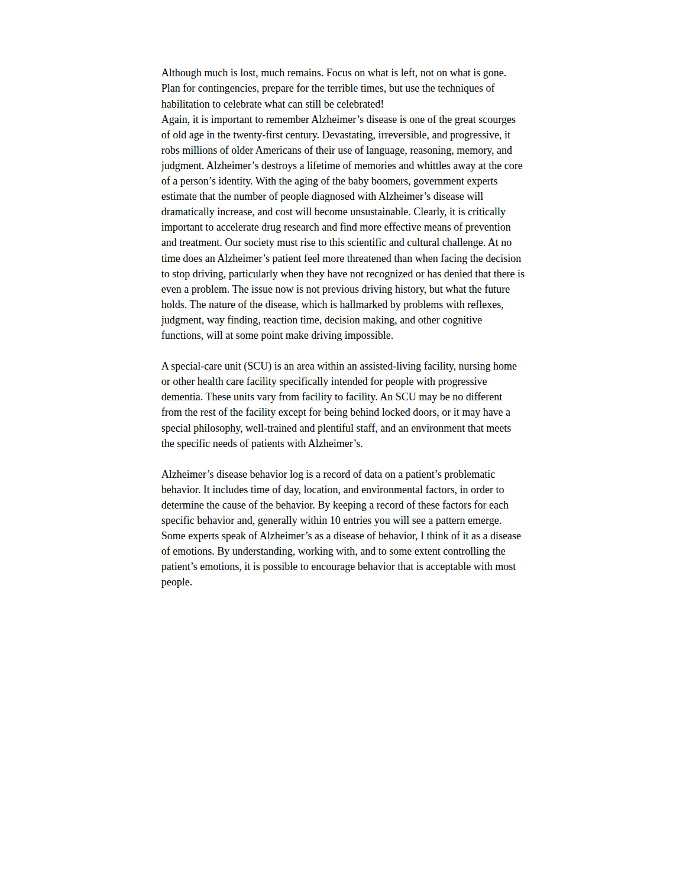Although much is lost, much remains. Focus on what is left, not on what is gone. Plan for contingencies, prepare for the terrible times, but use the techniques of habilitation to celebrate what can still be celebrated!
Again, it is important to remember Alzheimer’s disease is one of the great scourges of old age in the twenty-first century. Devastating, irreversible, and progressive, it robs millions of older Americans of their use of language, reasoning, memory, and judgment. Alzheimer’s destroys a lifetime of memories and whittles away at the core of a person’s identity. With the aging of the baby boomers, government experts estimate that the number of people diagnosed with Alzheimer’s disease will dramatically increase, and cost will become unsustainable. Clearly, it is critically important to accelerate drug research and find more effective means of prevention and treatment. Our society must rise to this scientific and cultural challenge. At no time does an Alzheimer’s patient feel more threatened than when facing the decision to stop driving, particularly when they have not recognized or has denied that there is even a problem. The issue now is not previous driving history, but what the future holds. The nature of the disease, which is hallmarked by problems with reflexes, judgment, way finding, reaction time, decision making, and other cognitive functions, will at some point make driving impossible.
A special-care unit (SCU) is an area within an assisted-living facility, nursing home or other health care facility specifically intended for people with progressive dementia. These units vary from facility to facility. An SCU may be no different from the rest of the facility except for being behind locked doors, or it may have a special philosophy, well-trained and plentiful staff, and an environment that meets the specific needs of patients with Alzheimer’s.
Alzheimer’s disease behavior log is a record of data on a patient’s problematic behavior. It includes time of day, location, and environmental factors, in order to determine the cause of the behavior. By keeping a record of these factors for each specific behavior and, generally within 10 entries you will see a pattern emerge. Some experts speak of Alzheimer’s as a disease of behavior, I think of it as a disease of emotions. By understanding, working with, and to some extent controlling the patient’s emotions, it is possible to encourage behavior that is acceptable with most people.